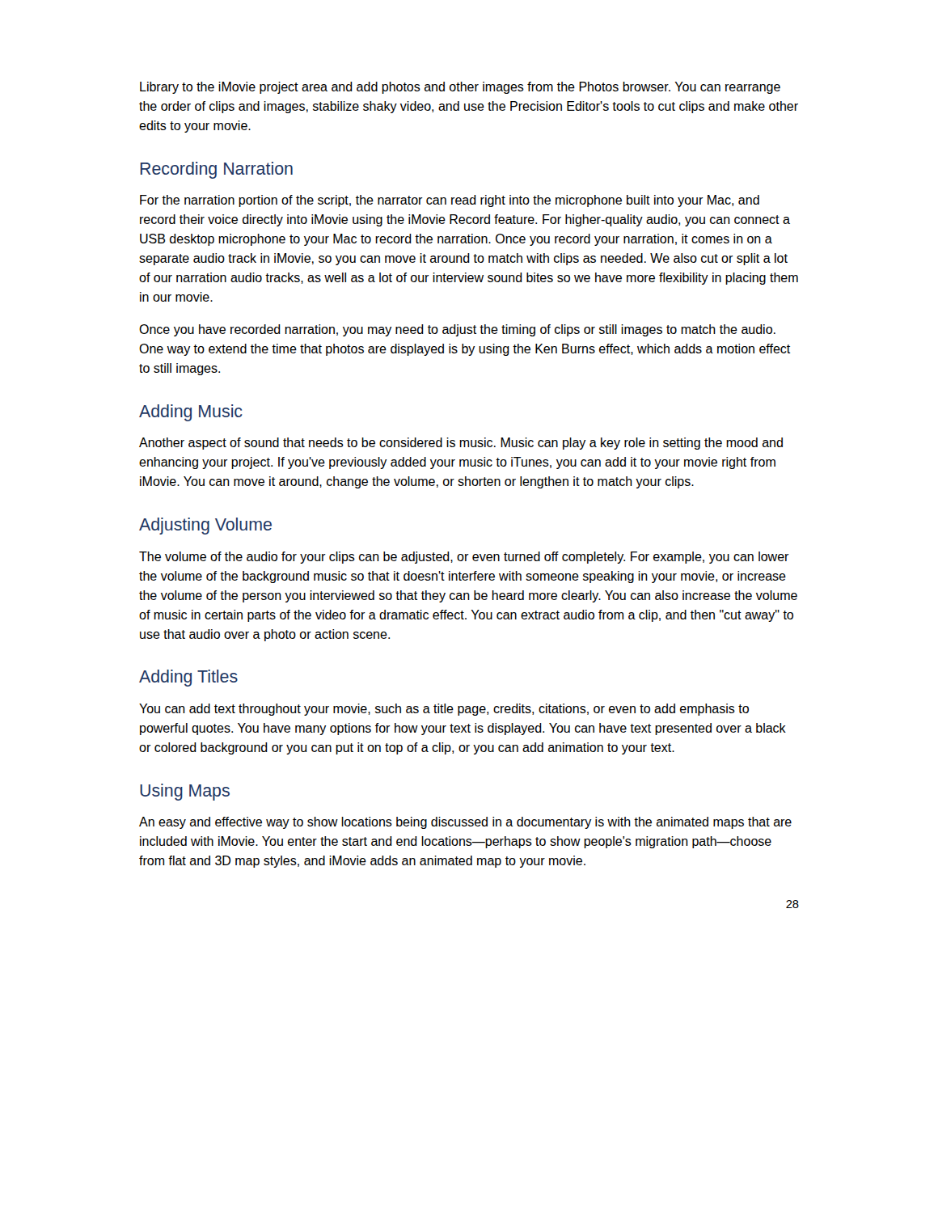Library to the iMovie project area and add photos and other images from the Photos browser. You can rearrange the order of clips and images, stabilize shaky video, and use the Precision Editor's tools to cut clips and make other edits to your movie.
Recording Narration
For the narration portion of the script, the narrator can read right into the microphone built into your Mac, and record their voice directly into iMovie using the iMovie Record feature. For higher-quality audio, you can connect a USB desktop microphone to your Mac to record the narration. Once you record your narration, it comes in on a separate audio track in iMovie, so you can move it around to match with clips as needed. We also cut or split a lot of our narration audio tracks, as well as a lot of our interview sound bites so we have more flexibility in placing them in our movie.
Once you have recorded narration, you may need to adjust the timing of clips or still images to match the audio. One way to extend the time that photos are displayed is by using the Ken Burns effect, which adds a motion effect to still images.
Adding Music
Another aspect of sound that needs to be considered is music. Music can play a key role in setting the mood and enhancing your project. If you've previously added your music to iTunes, you can add it to your movie right from iMovie. You can move it around, change the volume, or shorten or lengthen it to match your clips.
Adjusting Volume
The volume of the audio for your clips can be adjusted, or even turned off completely. For example, you can lower the volume of the background music so that it doesn't interfere with someone speaking in your movie, or increase the volume of the person you interviewed so that they can be heard more clearly. You can also increase the volume of music in certain parts of the video for a dramatic effect. You can extract audio from a clip, and then "cut away" to use that audio over a photo or action scene.
Adding Titles
You can add text throughout your movie, such as a title page, credits, citations, or even to add emphasis to powerful quotes. You have many options for how your text is displayed. You can have text presented over a black or colored background or you can put it on top of a clip, or you can add animation to your text.
Using Maps
An easy and effective way to show locations being discussed in a documentary is with the animated maps that are included with iMovie. You enter the start and end locations—perhaps to show people's migration path—choose from flat and 3D map styles, and iMovie adds an animated map to your movie.
28